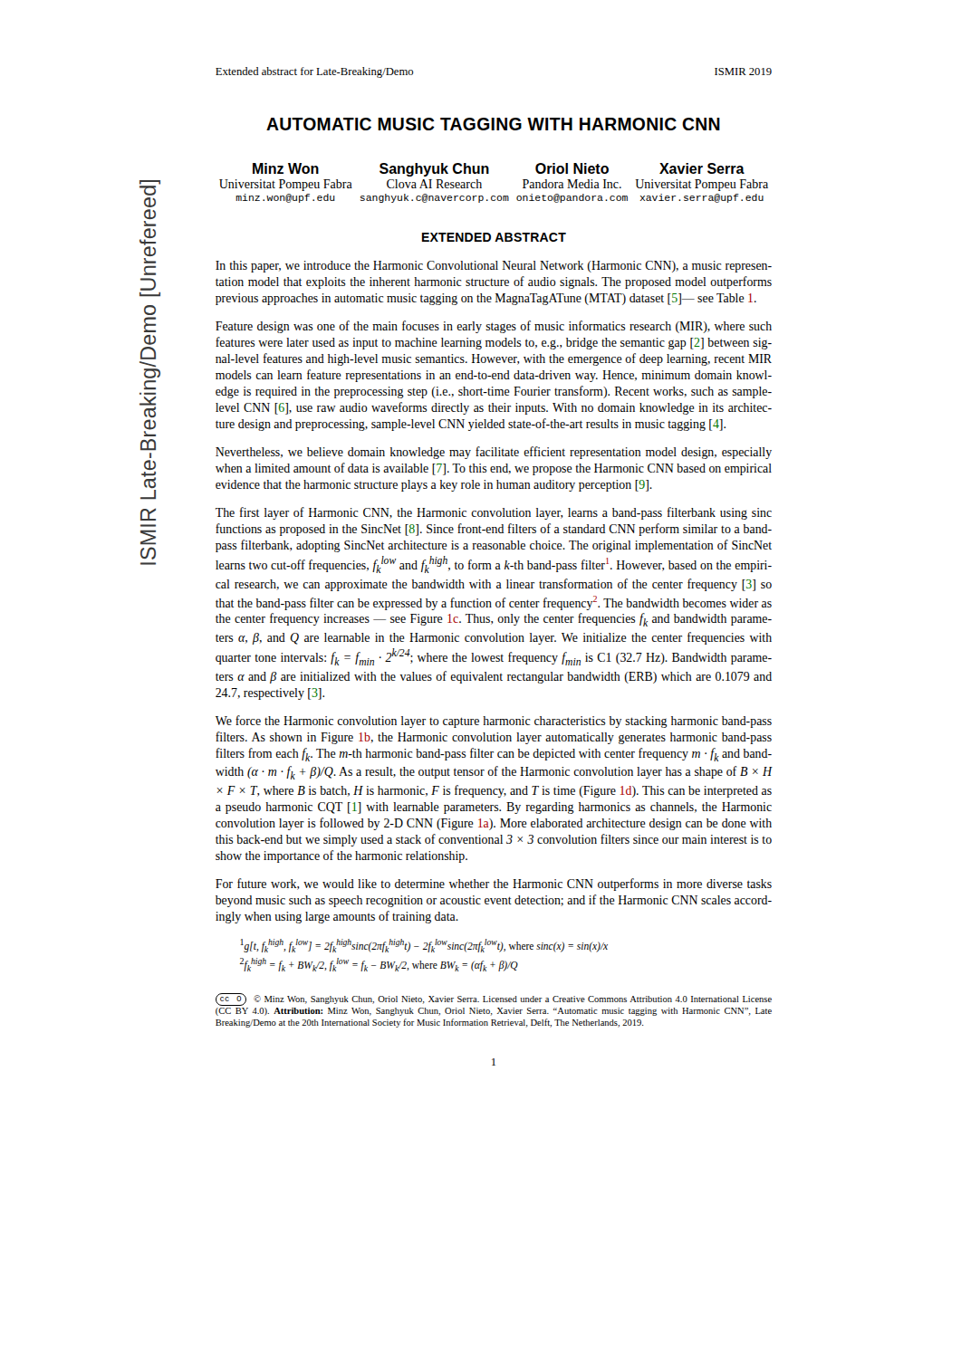Extended abstract for Late-Breaking/Demo
ISMIR 2019
ISMIR Late-Breaking/Demo [Unrefereed]
AUTOMATIC MUSIC TAGGING WITH HARMONIC CNN
| Minz Won | Sanghyuk Chun | Oriol Nieto | Xavier Serra |
| Universitat Pompeu Fabra | Clova AI Research | Pandora Media Inc. | Universitat Pompeu Fabra |
| minz.won@upf.edu | sanghyuk.c@navercorp.com | onieto@pandora.com | xavier.serra@upf.edu |
EXTENDED ABSTRACT
In this paper, we introduce the Harmonic Convolutional Neural Network (Harmonic CNN), a music representation model that exploits the inherent harmonic structure of audio signals. The proposed model outperforms previous approaches in automatic music tagging on the MagnaTagATune (MTAT) dataset [5]— see Table 1.
Feature design was one of the main focuses in early stages of music informatics research (MIR), where such features were later used as input to machine learning models to, e.g., bridge the semantic gap [2] between signal-level features and high-level music semantics. However, with the emergence of deep learning, recent MIR models can learn feature representations in an end-to-end data-driven way. Hence, minimum domain knowledge is required in the preprocessing step (i.e., short-time Fourier transform). Recent works, such as sample-level CNN [6], use raw audio waveforms directly as their inputs. With no domain knowledge in its architecture design and preprocessing, sample-level CNN yielded state-of-the-art results in music tagging [4].
Nevertheless, we believe domain knowledge may facilitate efficient representation model design, especially when a limited amount of data is available [7]. To this end, we propose the Harmonic CNN based on empirical evidence that the harmonic structure plays a key role in human auditory perception [9].
The first layer of Harmonic CNN, the Harmonic convolution layer, learns a band-pass filterbank using sinc functions as proposed in the SincNet [8]. Since front-end filters of a standard CNN perform similar to a band-pass filterbank, adopting SincNet architecture is a reasonable choice. The original implementation of SincNet learns two cut-off frequencies, fklow and fkhigh, to form a k-th band-pass filter1. However, based on the empirical research, we can approximate the bandwidth with a linear transformation of the center frequency [3] so that the band-pass filter can be expressed by a function of center frequency2. The bandwidth becomes wider as the center frequency increases — see Figure 1c. Thus, only the center frequencies fk and bandwidth parameters α, β, and Q are learnable in the Harmonic convolution layer. We initialize the center frequencies with quarter tone intervals: fk = fmin · 2k/24; where the lowest frequency fmin is C1 (32.7 Hz). Bandwidth parameters α and β are initialized with the values of equivalent rectangular bandwidth (ERB) which are 0.1079 and 24.7, respectively [3].
We force the Harmonic convolution layer to capture harmonic characteristics by stacking harmonic band-pass filters. As shown in Figure 1b, the Harmonic convolution layer automatically generates harmonic band-pass filters from each fk. The m-th harmonic band-pass filter can be depicted with center frequency m · fk and bandwidth (α · m · fk + β)/Q. As a result, the output tensor of the Harmonic convolution layer has a shape of B × H × F × T, where B is batch, H is harmonic, F is frequency, and T is time (Figure 1d). This can be interpreted as a pseudo harmonic CQT [1] with learnable parameters. By regarding harmonics as channels, the Harmonic convolution layer is followed by 2-D CNN (Figure 1a). More elaborated architecture design can be done with this back-end but we simply used a stack of conventional 3 × 3 convolution filters since our main interest is to show the importance of the harmonic relationship.
For future work, we would like to determine whether the Harmonic CNN outperforms in more diverse tasks beyond music such as speech recognition or acoustic event detection; and if the Harmonic CNN scales accordingly when using large amounts of training data.
1g[t, fkhigh, fklow] = 2fkhighsinc(2πfkhight) − 2fklowsinc(2πfklowt), where sinc(x) = sin(x)/x
2fkhigh = fk + BWk/2, fklow = fk − BWk/2, where BWk = (αfk + β)/Q
cc 0 © Minz Won, Sanghyuk Chun, Oriol Nieto, Xavier Serra. Licensed under a Creative Commons Attribution 4.0 International License (CC BY 4.0). Attribution: Minz Won, Sanghyuk Chun, Oriol Nieto, Xavier Serra. “Automatic music tagging with Harmonic CNN”, Late Breaking/Demo at the 20th International Society for Music Information Retrieval, Delft, The Netherlands, 2019.
1